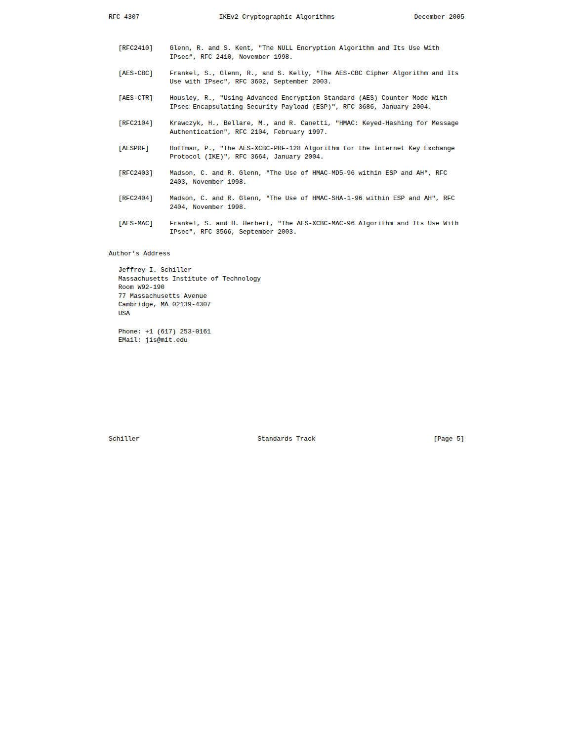RFC 4307 IKEv2 Cryptographic Algorithms December 2005
[RFC2410]
Glenn, R. and S. Kent, "The NULL Encryption Algorithm and Its Use With IPsec", RFC 2410, November 1998.
[AES-CBC]
Frankel, S., Glenn, R., and S. Kelly, "The AES-CBC Cipher Algorithm and Its Use with IPsec", RFC 3602, September 2003.
[AES-CTR]
Housley, R., "Using Advanced Encryption Standard (AES) Counter Mode With IPsec Encapsulating Security Payload (ESP)", RFC 3686, January 2004.
[RFC2104]
Krawczyk, H., Bellare, M., and R. Canetti, "HMAC: Keyed-Hashing for Message Authentication", RFC 2104, February 1997.
[AESPRF]
Hoffman, P., "The AES-XCBC-PRF-128 Algorithm for the Internet Key Exchange Protocol (IKE)", RFC 3664, January 2004.
[RFC2403]
Madson, C. and R. Glenn, "The Use of HMAC-MD5-96 within ESP and AH", RFC 2403, November 1998.
[RFC2404]
Madson, C. and R. Glenn, "The Use of HMAC-SHA-1-96 within ESP and AH", RFC 2404, November 1998.
[AES-MAC]
Frankel, S. and H. Herbert, "The AES-XCBC-MAC-96 Algorithm and Its Use With IPsec", RFC 3566, September 2003.
Author's Address
Jeffrey I. Schiller Massachusetts Institute of Technology Room W92-190 77 Massachusetts Avenue Cambridge, MA 02139-4307 USA
Phone: +1 (617) 253-0161 EMail: jis@mit.edu
Schiller Standards Track [Page 5]